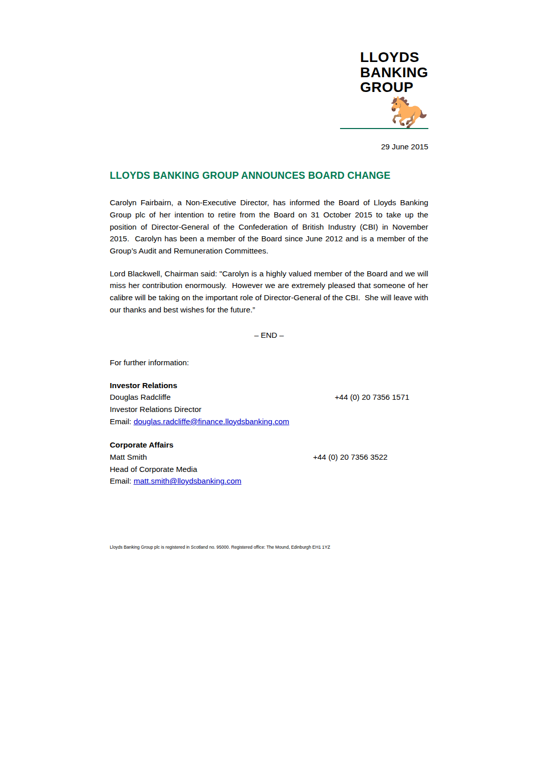LLOYDS
BANKING
GROUP
🐎
29 June 2015
LLOYDS BANKING GROUP ANNOUNCES BOARD CHANGE
Carolyn Fairbairn, a Non-Executive Director, has informed the Board of Lloyds Banking Group plc of her intention to retire from the Board on 31 October 2015 to take up the position of Director-General of the Confederation of British Industry (CBI) in November 2015. Carolyn has been a member of the Board since June 2012 and is a member of the Group’s Audit and Remuneration Committees.
Lord Blackwell, Chairman said: "Carolyn is a highly valued member of the Board and we will miss her contribution enormously. However we are extremely pleased that someone of her calibre will be taking on the important role of Director-General of the CBI. She will leave with our thanks and best wishes for the future.”
– END –
For further information:
Investor Relations
| Douglas Radcliffe | +44 (0) 20 7356 1571 |
| Investor Relations Director | |
| Email: douglas.radcliffe@finance.lloydsbanking.com | |
Corporate Affairs
| Matt Smith | +44 (0) 20 7356 3522 |
| Head of Corporate Media | |
| Email: matt.smith@lloydsbanking.com | |
Lloyds Banking Group plc is registered in Scotland no. 95000. Registered office: The Mound, Edinburgh EH1 1YZ